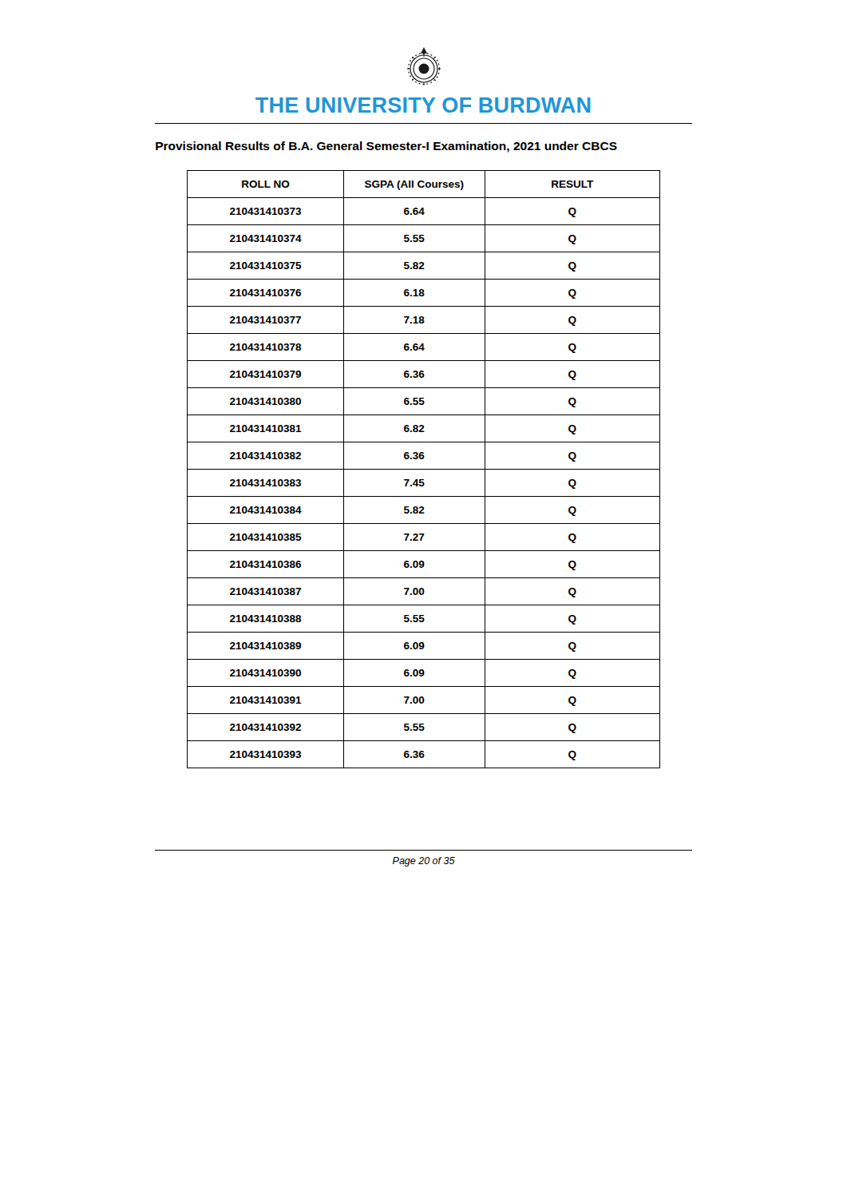THE UNIVERSITY OF BURDWAN
Provisional Results of B.A. General Semester-I Examination, 2021 under CBCS
| ROLL NO | SGPA (All Courses) | RESULT |
| --- | --- | --- |
| 210431410373 | 6.64 | Q |
| 210431410374 | 5.55 | Q |
| 210431410375 | 5.82 | Q |
| 210431410376 | 6.18 | Q |
| 210431410377 | 7.18 | Q |
| 210431410378 | 6.64 | Q |
| 210431410379 | 6.36 | Q |
| 210431410380 | 6.55 | Q |
| 210431410381 | 6.82 | Q |
| 210431410382 | 6.36 | Q |
| 210431410383 | 7.45 | Q |
| 210431410384 | 5.82 | Q |
| 210431410385 | 7.27 | Q |
| 210431410386 | 6.09 | Q |
| 210431410387 | 7.00 | Q |
| 210431410388 | 5.55 | Q |
| 210431410389 | 6.09 | Q |
| 210431410390 | 6.09 | Q |
| 210431410391 | 7.00 | Q |
| 210431410392 | 5.55 | Q |
| 210431410393 | 6.36 | Q |
Page 20 of 35